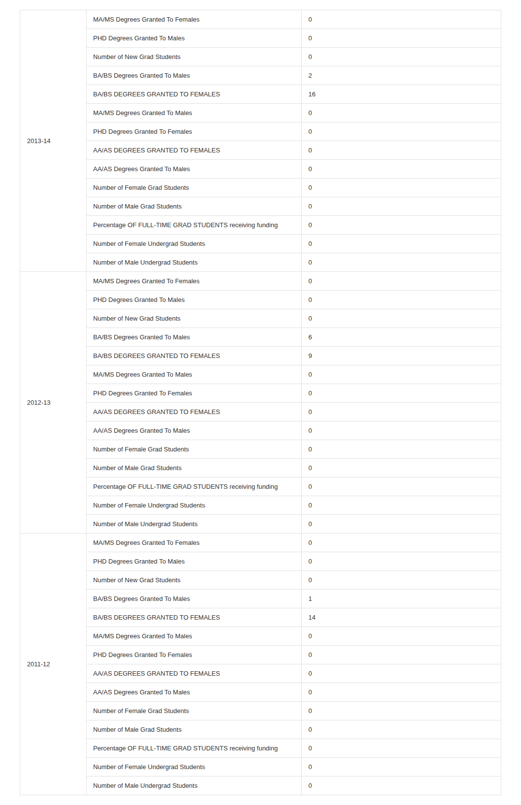| 2013-14 | MA/MS Degrees Granted To Females | 0 |
| PHD Degrees Granted To Males | 0 |
| Number of New Grad Students | 0 |
| BA/BS Degrees Granted To Males | 2 |
| BA/BS DEGREES GRANTED TO FEMALES | 16 |
| MA/MS Degrees Granted To Males | 0 |
| PHD Degrees Granted To Females | 0 |
| AA/AS DEGREES GRANTED TO FEMALES | 0 |
| AA/AS Degrees Granted To Males | 0 |
| Number of Female Grad Students | 0 |
| Number of Male Grad Students | 0 |
| Percentage OF FULL-TIME GRAD STUDENTS receiving funding | 0 |
| Number of Female Undergrad Students | 0 |
| Number of Male Undergrad Students | 0 |
| 2012-13 | MA/MS Degrees Granted To Females | 0 |
| PHD Degrees Granted To Males | 0 |
| Number of New Grad Students | 0 |
| BA/BS Degrees Granted To Males | 6 |
| BA/BS DEGREES GRANTED TO FEMALES | 9 |
| MA/MS Degrees Granted To Males | 0 |
| PHD Degrees Granted To Females | 0 |
| AA/AS DEGREES GRANTED TO FEMALES | 0 |
| AA/AS Degrees Granted To Males | 0 |
| Number of Female Grad Students | 0 |
| Number of Male Grad Students | 0 |
| Percentage OF FULL-TIME GRAD STUDENTS receiving funding | 0 |
| Number of Female Undergrad Students | 0 |
| Number of Male Undergrad Students | 0 |
| 2011-12 | MA/MS Degrees Granted To Females | 0 |
| PHD Degrees Granted To Males | 0 |
| Number of New Grad Students | 0 |
| BA/BS Degrees Granted To Males | 1 |
| BA/BS DEGREES GRANTED TO FEMALES | 14 |
| MA/MS Degrees Granted To Males | 0 |
| PHD Degrees Granted To Females | 0 |
| AA/AS DEGREES GRANTED TO FEMALES | 0 |
| AA/AS Degrees Granted To Males | 0 |
| Number of Female Grad Students | 0 |
| Number of Male Grad Students | 0 |
| Percentage OF FULL-TIME GRAD STUDENTS receiving funding | 0 |
| Number of Female Undergrad Students | 0 |
| Number of Male Undergrad Students | 0 |